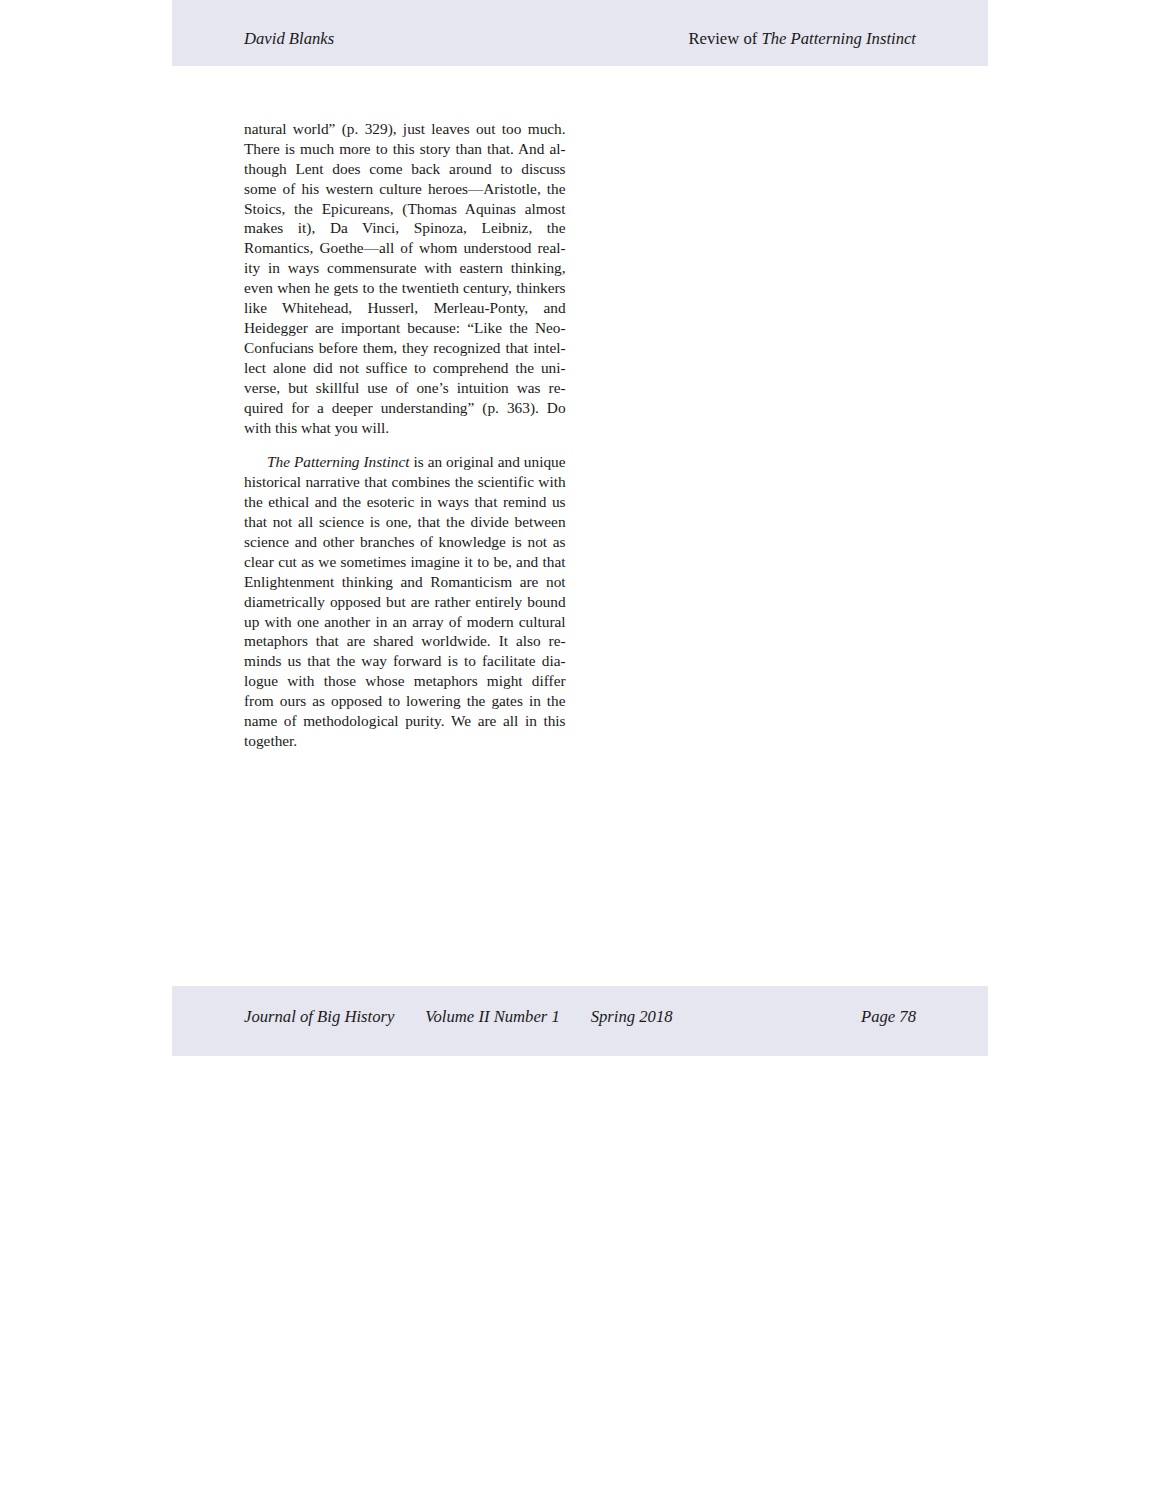David Blanks
Review of The Patterning Instinct
natural world” (p. 329), just leaves out too much. There is much more to this story than that. And although Lent does come back around to discuss some of his western culture heroes—Aristotle, the Stoics, the Epicureans, (Thomas Aquinas almost makes it), Da Vinci, Spinoza, Leibniz, the Romantics, Goethe—all of whom understood reality in ways commensurate with eastern thinking, even when he gets to the twentieth century, thinkers like Whitehead, Husserl, Merleau-Ponty, and Heidegger are important because: “Like the Neo-Confucians before them, they recognized that intellect alone did not suffice to comprehend the universe, but skillful use of one’s intuition was required for a deeper understanding” (p. 363). Do with this what you will.
The Patterning Instinct is an original and unique historical narrative that combines the scientific with the ethical and the esoteric in ways that remind us that not all science is one, that the divide between science and other branches of knowledge is not as clear cut as we sometimes imagine it to be, and that Enlightenment thinking and Romanticism are not diametrically opposed but are rather entirely bound up with one another in an array of modern cultural metaphors that are shared worldwide. It also reminds us that the way forward is to facilitate dialogue with those whose metaphors might differ from ours as opposed to lowering the gates in the name of methodological purity. We are all in this together.
Journal of Big History Volume II Number 1 Spring 2018
Page 78